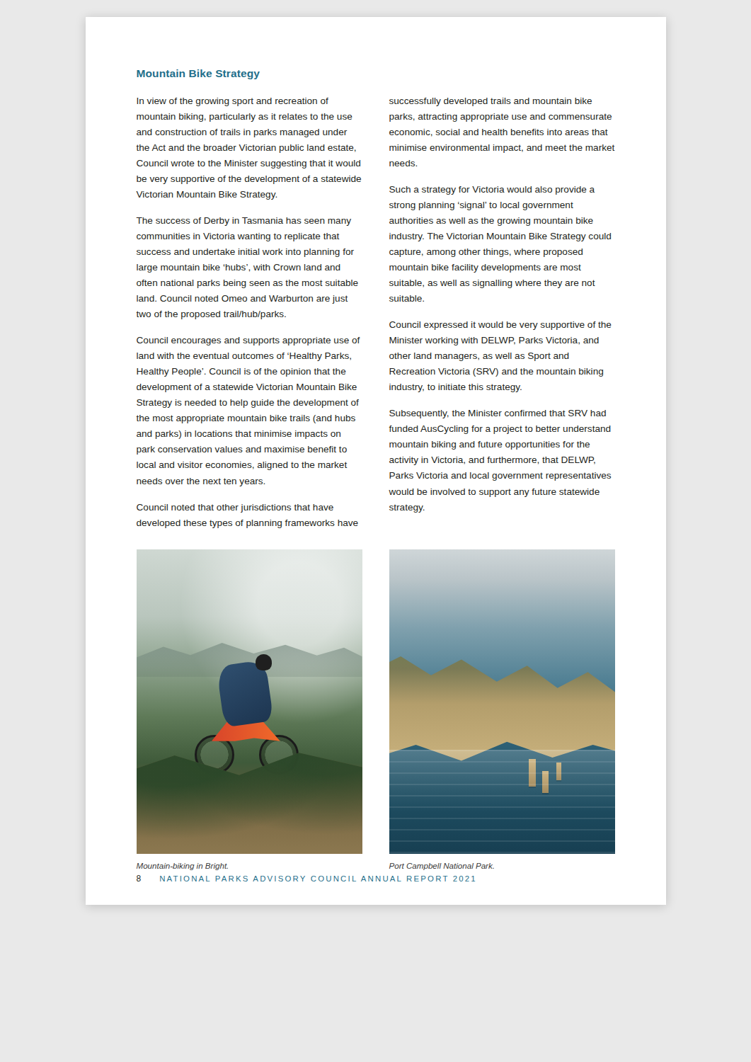Mountain Bike Strategy
In view of the growing sport and recreation of mountain biking, particularly as it relates to the use and construction of trails in parks managed under the Act and the broader Victorian public land estate, Council wrote to the Minister suggesting that it would be very supportive of the development of a statewide Victorian Mountain Bike Strategy.
The success of Derby in Tasmania has seen many communities in Victoria wanting to replicate that success and undertake initial work into planning for large mountain bike ‘hubs’, with Crown land and often national parks being seen as the most suitable land. Council noted Omeo and Warburton are just two of the proposed trail/hub/parks.
Council encourages and supports appropriate use of land with the eventual outcomes of ‘Healthy Parks, Healthy People’. Council is of the opinion that the development of a statewide Victorian Mountain Bike Strategy is needed to help guide the development of the most appropriate mountain bike trails (and hubs and parks) in locations that minimise impacts on park conservation values and maximise benefit to local and visitor economies, aligned to the market needs over the next ten years.
Council noted that other jurisdictions that have developed these types of planning frameworks have successfully developed trails and mountain bike parks, attracting appropriate use and commensurate economic, social and health benefits into areas that minimise environmental impact, and meet the market needs.
Such a strategy for Victoria would also provide a strong planning ‘signal’ to local government authorities as well as the growing mountain bike industry. The Victorian Mountain Bike Strategy could capture, among other things, where proposed mountain bike facility developments are most suitable, as well as signalling where they are not suitable.
Council expressed it would be very supportive of the Minister working with DELWP, Parks Victoria, and other land managers, as well as Sport and Recreation Victoria (SRV) and the mountain biking industry, to initiate this strategy.
Subsequently, the Minister confirmed that SRV had funded AusCycling for a project to better understand mountain biking and future opportunities for the activity in Victoria, and furthermore, that DELWP, Parks Victoria and local government representatives would be involved to support any future statewide strategy.
Mountain-biking in Bright.
Port Campbell National Park.
8 NATIONAL PARKS ADVISORY COUNCIL ANNUAL REPORT 2021